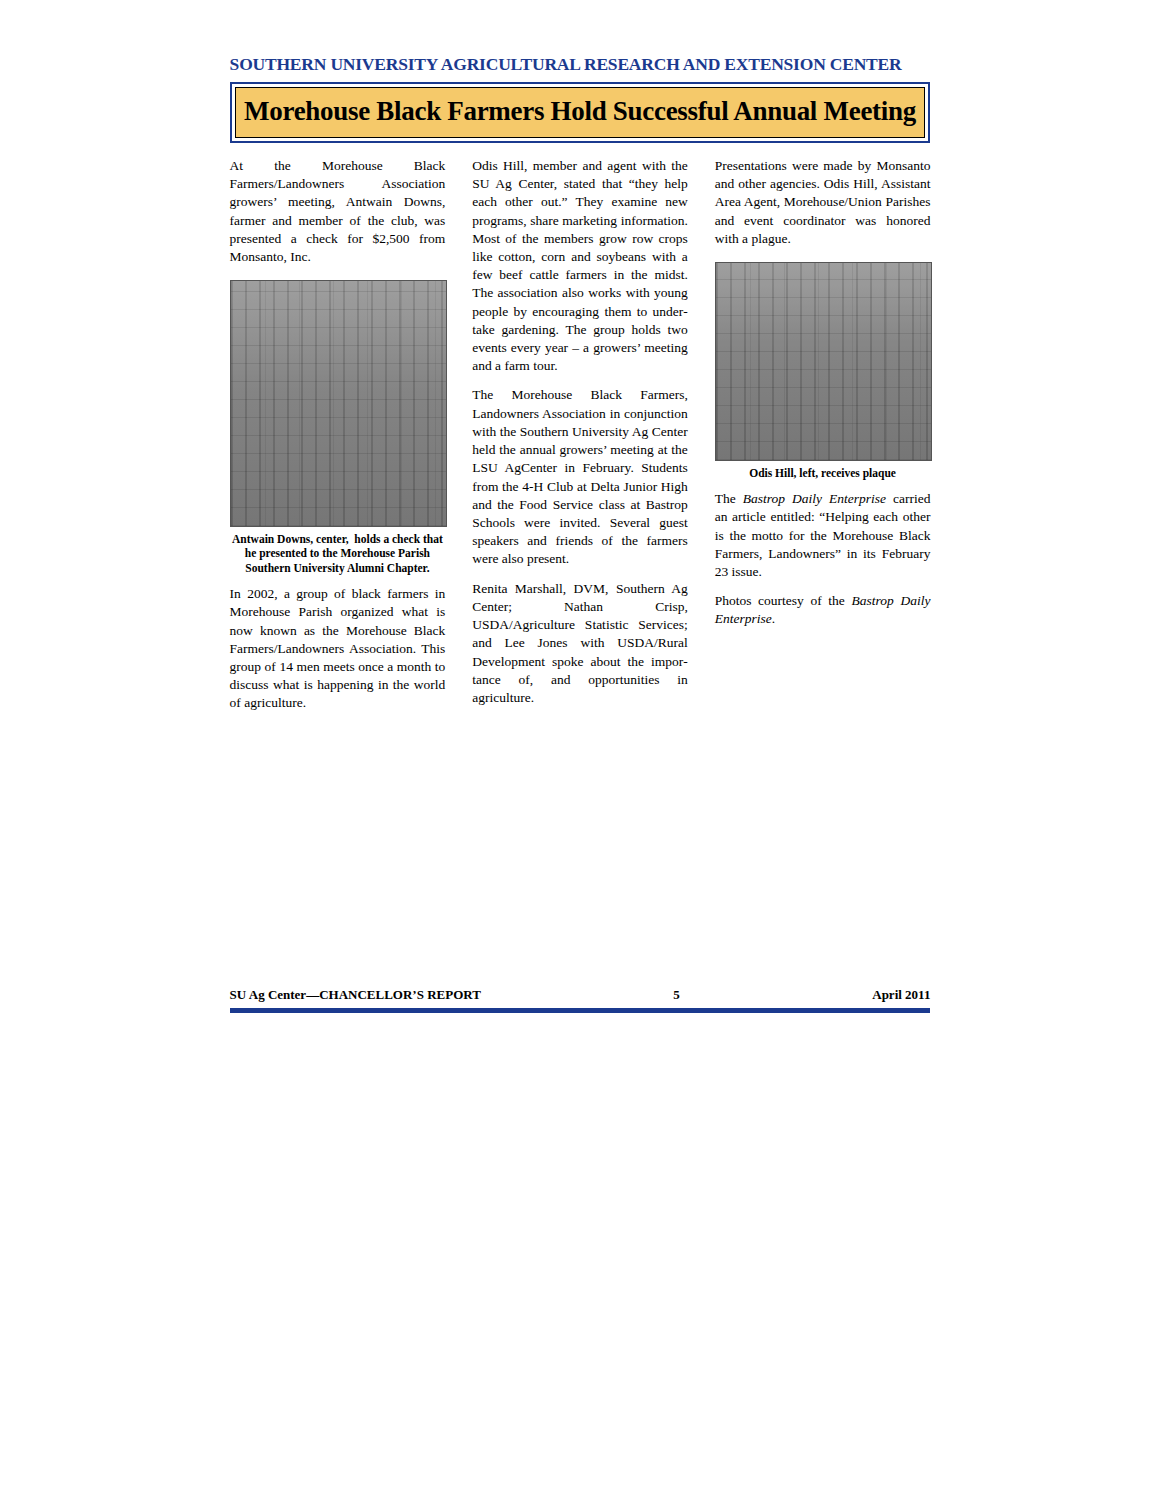SOUTHERN UNIVERSITY AGRICULTURAL RESEARCH AND EXTENSION CENTER
Morehouse Black Farmers Hold Successful Annual Meeting
At the Morehouse Black Farmers/Landowners Association growers’ meeting, Antwain Downs, farmer and member of the club, was presented a check for $2,500 from Monsanto, Inc.
Antwain Downs, center, holds a check that he presented to the Morehouse Parish Southern University Alumni Chapter.
In 2002, a group of black farmers in Morehouse Parish organized what is now known as the Morehouse Black Farmers/Landowners Association. This group of 14 men meets once a month to discuss what is happening in the world of agriculture.
Odis Hill, member and agent with the SU Ag Center, stated that “they help each other out.” They examine new programs, share marketing information. Most of the members grow row crops like cotton, corn and soybeans with a few beef cattle farmers in the midst. The association also works with young people by encouraging them to undertake gardening. The group holds two events every year – a growers’ meeting and a farm tour.
The Morehouse Black Farmers, Landowners Association in conjunction with the Southern University Ag Center held the annual growers’ meeting at the LSU AgCenter in February. Students from the 4-H Club at Delta Junior High and the Food Service class at Bastrop Schools were invited. Several guest speakers and friends of the farmers were also present.
Renita Marshall, DVM, Southern Ag Center; Nathan Crisp, USDA/Agriculture Statistic Services; and Lee Jones with USDA/Rural Development spoke about the importance of, and opportunities in agriculture.
Presentations were made by Monsanto and other agencies. Odis Hill, Assistant Area Agent, Morehouse/Union Parishes and event coordinator was honored with a plague.
Odis Hill, left, receives plaque
The Bastrop Daily Enterprise carried an article entitled: “Helping each other is the motto for the Morehouse Black Farmers, Landowners” in its February 23 issue.
Photos courtesy of the Bastrop Daily Enterprise.
SU Ag Center—CHANCELLOR’S REPORT
5
April 2011